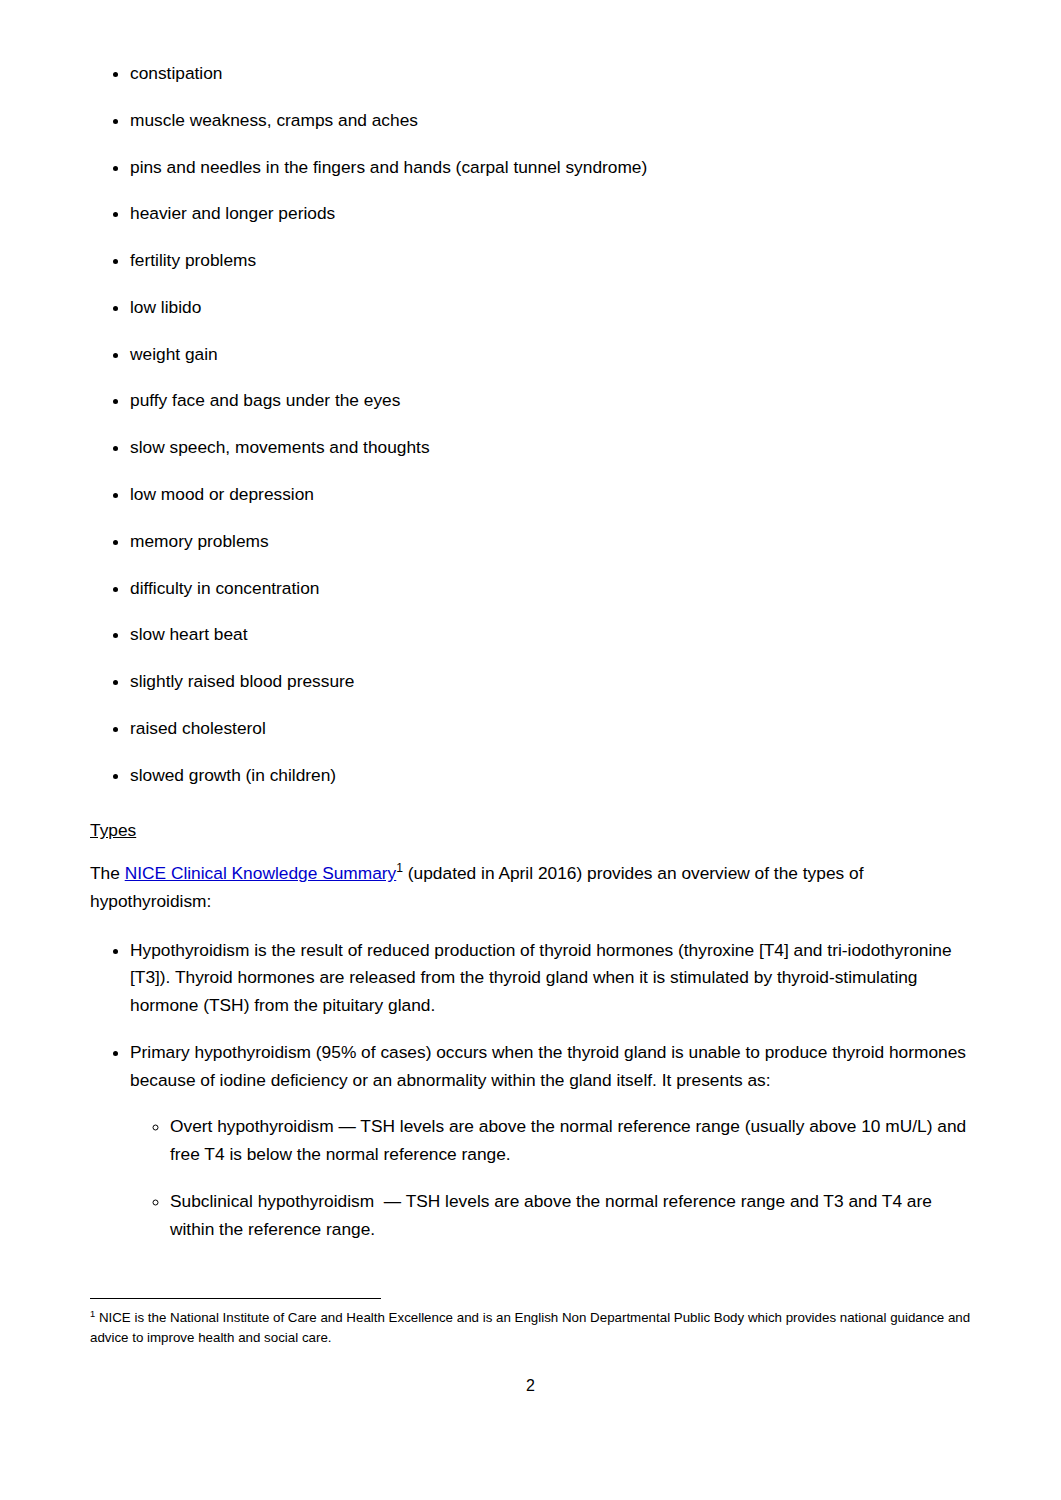constipation
muscle weakness, cramps and aches
pins and needles in the fingers and hands (carpal tunnel syndrome)
heavier and longer periods
fertility problems
low libido
weight gain
puffy face and bags under the eyes
slow speech, movements and thoughts
low mood or depression
memory problems
difficulty in concentration
slow heart beat
slightly raised blood pressure
raised cholesterol
slowed growth (in children)
Types
The NICE Clinical Knowledge Summary1 (updated in April 2016) provides an overview of the types of hypothyroidism:
Hypothyroidism is the result of reduced production of thyroid hormones (thyroxine [T4] and tri-iodothyronine [T3]). Thyroid hormones are released from the thyroid gland when it is stimulated by thyroid-stimulating hormone (TSH) from the pituitary gland.
Primary hypothyroidism (95% of cases) occurs when the thyroid gland is unable to produce thyroid hormones because of iodine deficiency or an abnormality within the gland itself. It presents as:
Overt hypothyroidism — TSH levels are above the normal reference range (usually above 10 mU/L) and free T4 is below the normal reference range.
Subclinical hypothyroidism — TSH levels are above the normal reference range and T3 and T4 are within the reference range.
1 NICE is the National Institute of Care and Health Excellence and is an English Non Departmental Public Body which provides national guidance and advice to improve health and social care.
2